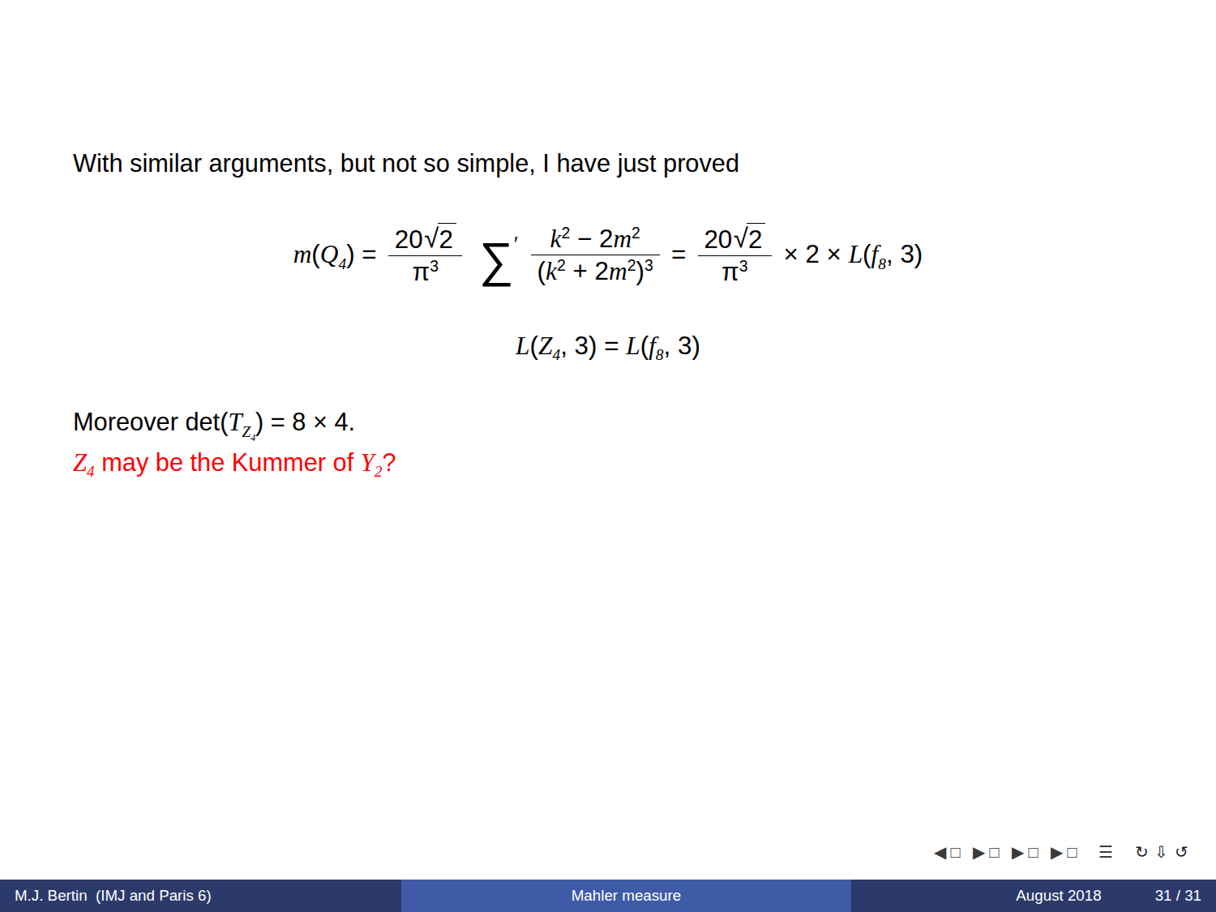With similar arguments, but not so simple, I have just proved
m(Q4) = 202 π3 ∑′ k2 − 2m2 (k2 + 2m2)3 = 202 π3 × 2 × L(f8, 3)
L(Z4, 3) = L(f8, 3)
Moreover det(TZ4) = 8 × 4.
Z4 may be the Kummer of Y2?
◀□ ▶□ ▶□ ▶□ ☰ ↻ ⇩ ↺
M.J. Bertin (IMJ and Paris 6)
Mahler measure
August 201831 / 31